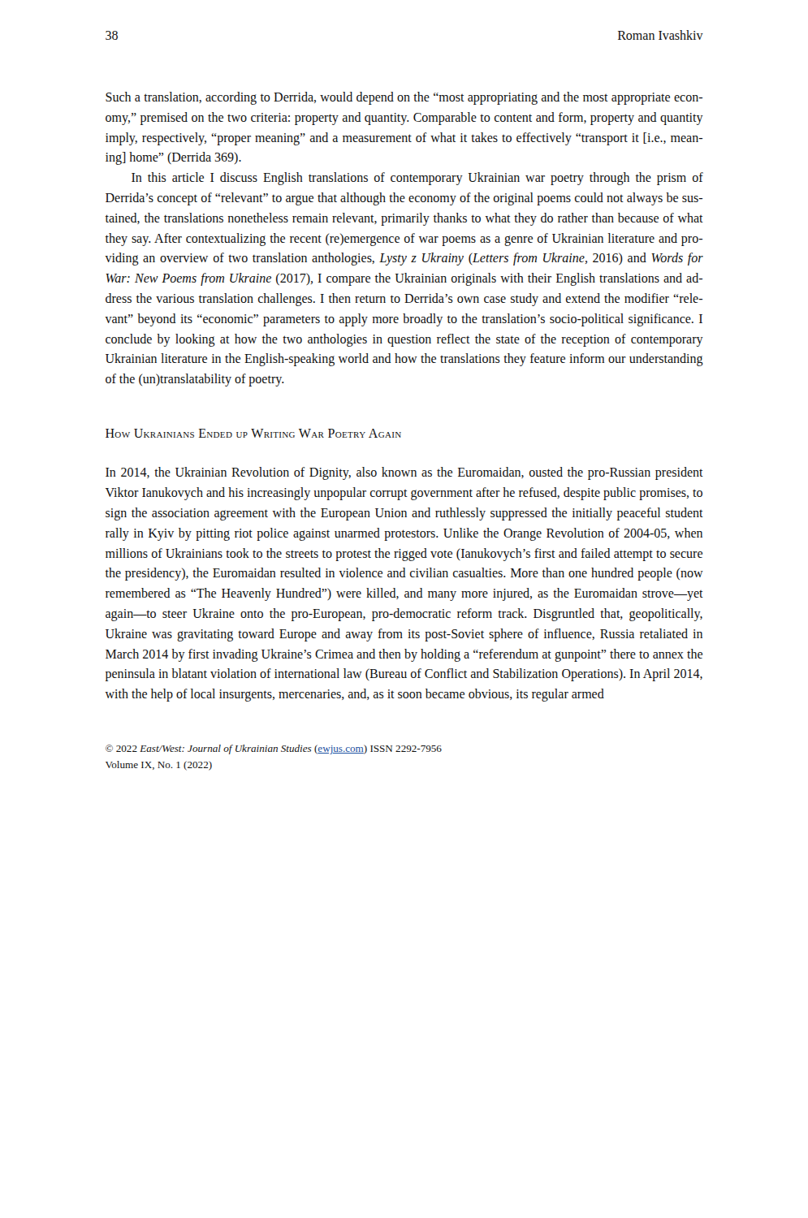38 Roman Ivashkiv
Such a translation, according to Derrida, would depend on the “most appropriating and the most appropriate economy,” premised on the two criteria: property and quantity. Comparable to content and form, property and quantity imply, respectively, “proper meaning” and a measurement of what it takes to effectively “transport it [i.e., meaning] home” (Derrida 369).
In this article I discuss English translations of contemporary Ukrainian war poetry through the prism of Derrida’s concept of “relevant” to argue that although the economy of the original poems could not always be sustained, the translations nonetheless remain relevant, primarily thanks to what they do rather than because of what they say. After contextualizing the recent (re)emergence of war poems as a genre of Ukrainian literature and providing an overview of two translation anthologies, Lysty z Ukrainy (Letters from Ukraine, 2016) and Words for War: New Poems from Ukraine (2017), I compare the Ukrainian originals with their English translations and address the various translation challenges. I then return to Derrida’s own case study and extend the modifier “relevant” beyond its “economic” parameters to apply more broadly to the translation’s socio-political significance. I conclude by looking at how the two anthologies in question reflect the state of the reception of contemporary Ukrainian literature in the English-speaking world and how the translations they feature inform our understanding of the (un)translatability of poetry.
How Ukrainians Ended up Writing War Poetry Again
In 2014, the Ukrainian Revolution of Dignity, also known as the Euromaidan, ousted the pro-Russian president Viktor Ianukovych and his increasingly unpopular corrupt government after he refused, despite public promises, to sign the association agreement with the European Union and ruthlessly suppressed the initially peaceful student rally in Kyiv by pitting riot police against unarmed protestors. Unlike the Orange Revolution of 2004-05, when millions of Ukrainians took to the streets to protest the rigged vote (Ianukovych’s first and failed attempt to secure the presidency), the Euromaidan resulted in violence and civilian casualties. More than one hundred people (now remembered as “The Heavenly Hundred”) were killed, and many more injured, as the Euromaidan strove—yet again—to steer Ukraine onto the pro-European, pro-democratic reform track. Disgruntled that, geopolitically, Ukraine was gravitating toward Europe and away from its post-Soviet sphere of influence, Russia retaliated in March 2014 by first invading Ukraine’s Crimea and then by holding a “referendum at gunpoint” there to annex the peninsula in blatant violation of international law (Bureau of Conflict and Stabilization Operations). In April 2014, with the help of local insurgents, mercenaries, and, as it soon became obvious, its regular armed
© 2022 East/West: Journal of Ukrainian Studies (ewjus.com) ISSN 2292-7956 Volume IX, No. 1 (2022)